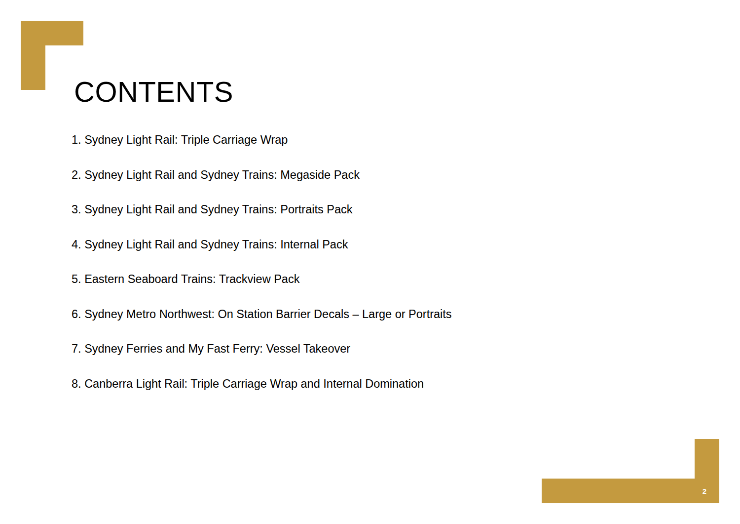CONTENTS
1. Sydney Light Rail: Triple Carriage Wrap
2. Sydney Light Rail and Sydney Trains: Megaside Pack
3. Sydney Light Rail and Sydney Trains: Portraits Pack
4. Sydney Light Rail and Sydney Trains: Internal Pack
5. Eastern Seaboard Trains: Trackview Pack
6. Sydney Metro Northwest: On Station Barrier Decals – Large or Portraits
7. Sydney Ferries and My Fast Ferry: Vessel Takeover
8. Canberra Light Rail: Triple Carriage Wrap and Internal Domination
2